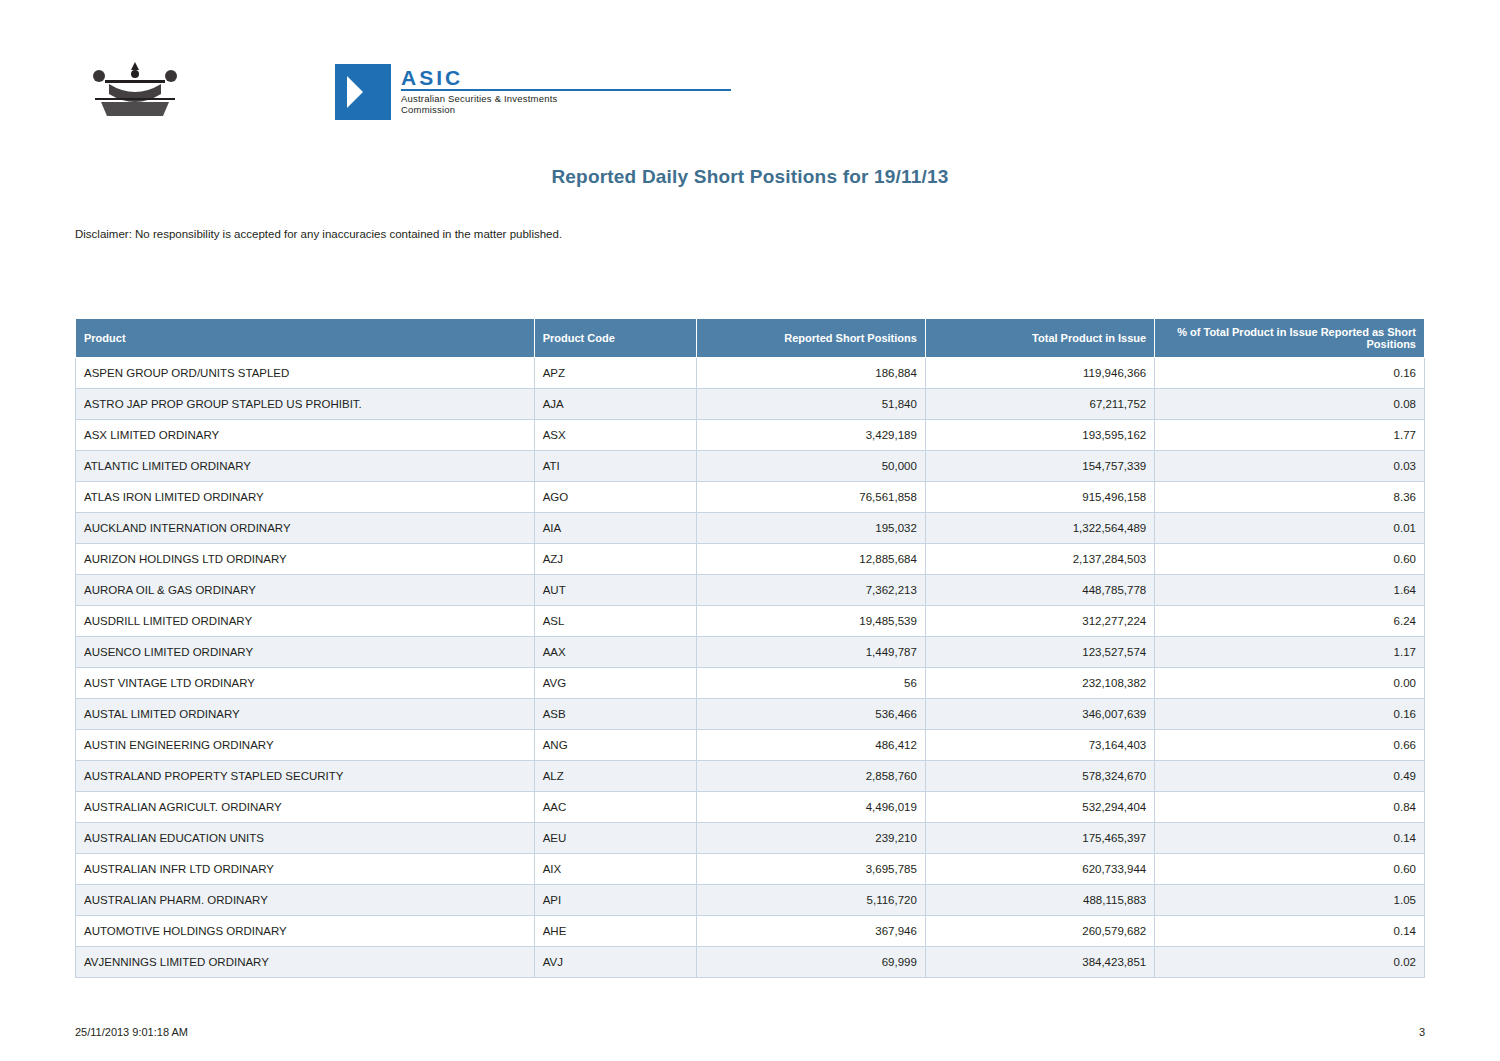ASIC
Australian Securities & Investments Commission
Reported Daily Short Positions for 19/11/13
Disclaimer: No responsibility is accepted for any inaccuracies contained in the matter published.
| Product | Product Code | Reported Short Positions | Total Product in Issue | % of Total Product in Issue Reported as Short Positions |
| --- | --- | --- | --- | --- |
| ASPEN GROUP ORD/UNITS STAPLED | APZ | 186,884 | 119,946,366 | 0.16 |
| ASTRO JAP PROP GROUP STAPLED US PROHIBIT. | AJA | 51,840 | 67,211,752 | 0.08 |
| ASX LIMITED ORDINARY | ASX | 3,429,189 | 193,595,162 | 1.77 |
| ATLANTIC LIMITED ORDINARY | ATI | 50,000 | 154,757,339 | 0.03 |
| ATLAS IRON LIMITED ORDINARY | AGO | 76,561,858 | 915,496,158 | 8.36 |
| AUCKLAND INTERNATION ORDINARY | AIA | 195,032 | 1,322,564,489 | 0.01 |
| AURIZON HOLDINGS LTD ORDINARY | AZJ | 12,885,684 | 2,137,284,503 | 0.60 |
| AURORA OIL & GAS ORDINARY | AUT | 7,362,213 | 448,785,778 | 1.64 |
| AUSDRILL LIMITED ORDINARY | ASL | 19,485,539 | 312,277,224 | 6.24 |
| AUSENCO LIMITED ORDINARY | AAX | 1,449,787 | 123,527,574 | 1.17 |
| AUST VINTAGE LTD ORDINARY | AVG | 56 | 232,108,382 | 0.00 |
| AUSTAL LIMITED ORDINARY | ASB | 536,466 | 346,007,639 | 0.16 |
| AUSTIN ENGINEERING ORDINARY | ANG | 486,412 | 73,164,403 | 0.66 |
| AUSTRALAND PROPERTY STAPLED SECURITY | ALZ | 2,858,760 | 578,324,670 | 0.49 |
| AUSTRALIAN AGRICULT. ORDINARY | AAC | 4,496,019 | 532,294,404 | 0.84 |
| AUSTRALIAN EDUCATION UNITS | AEU | 239,210 | 175,465,397 | 0.14 |
| AUSTRALIAN INFR LTD ORDINARY | AIX | 3,695,785 | 620,733,944 | 0.60 |
| AUSTRALIAN PHARM. ORDINARY | API | 5,116,720 | 488,115,883 | 1.05 |
| AUTOMOTIVE HOLDINGS ORDINARY | AHE | 367,946 | 260,579,682 | 0.14 |
| AVJENNINGS LIMITED ORDINARY | AVJ | 69,999 | 384,423,851 | 0.02 |
25/11/2013 9:01:18 AM 3